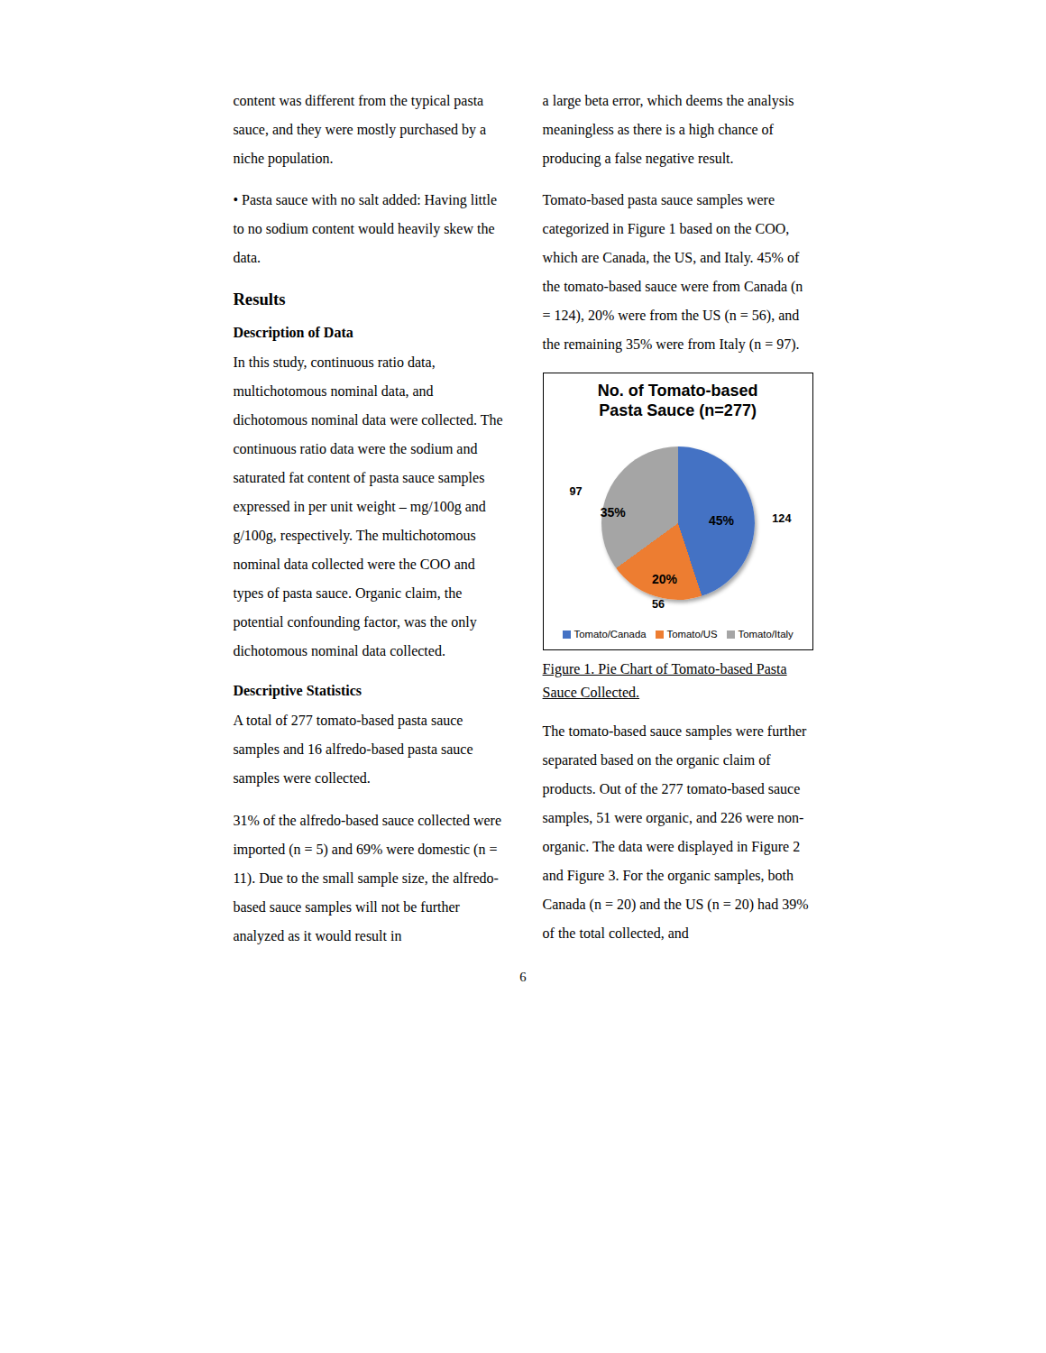content was different from the typical pasta sauce, and they were mostly purchased by a niche population.
• Pasta sauce with no salt added: Having little to no sodium content would heavily skew the data.
Results
Description of Data
In this study, continuous ratio data, multichotomous nominal data, and dichotomous nominal data were collected. The continuous ratio data were the sodium and saturated fat content of pasta sauce samples expressed in per unit weight – mg/100g and g/100g, respectively. The multichotomous nominal data collected were the COO and types of pasta sauce. Organic claim, the potential confounding factor, was the only dichotomous nominal data collected.
Descriptive Statistics
A total of 277 tomato-based pasta sauce samples and 16 alfredo-based pasta sauce samples were collected.
31% of the alfredo-based sauce collected were imported (n = 5) and 69% were domestic (n = 11). Due to the small sample size, the alfredo-based sauce samples will not be further analyzed as it would result in
a large beta error, which deems the analysis meaningless as there is a high chance of producing a false negative result.
Tomato-based pasta sauce samples were categorized in Figure 1 based on the COO, which are Canada, the US, and Italy. 45% of the tomato-based sauce were from Canada (n = 124), 20% were from the US (n = 56), and the remaining 35% were from Italy (n = 97).
No. of Tomato-based
Pasta Sauce (n=277)
97
35%
45%
124
20%
56
Tomato/Canada Tomato/US Tomato/Italy
Figure 1. Pie Chart of Tomato-based Pasta Sauce Collected.
The tomato-based sauce samples were further separated based on the organic claim of products. Out of the 277 tomato-based sauce samples, 51 were organic, and 226 were non-organic. The data were displayed in Figure 2 and Figure 3. For the organic samples, both Canada (n = 20) and the US (n = 20) had 39% of the total collected, and
6